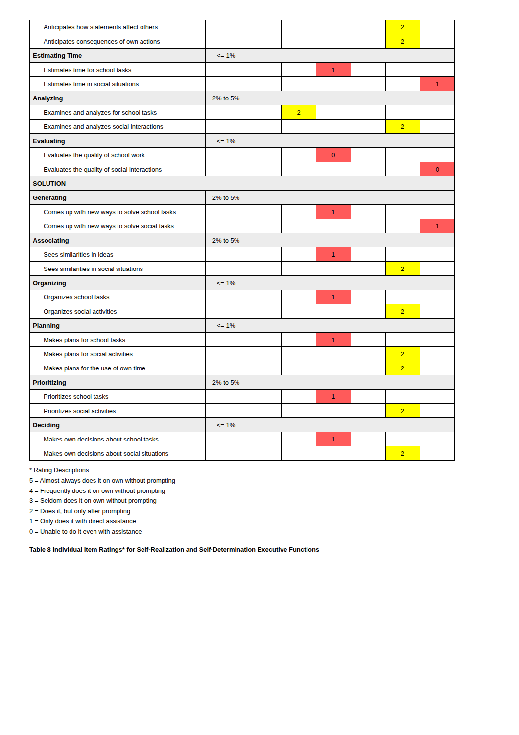| Anticipates how statements affect others | | | | | | 2 | |
| Anticipates consequences of own actions | | | | | | 2 | |
| Estimating Time | <= 1% | |
| Estimates time for school tasks | | | | 1 | | | |
| Estimates time in social situations | | | | | | | 1 |
| Analyzing | 2% to 5% | |
| Examines and analyzes for school tasks | | | 2 | | | | |
| Examines and analyzes social interactions | | | | | | 2 | |
| Evaluating | <= 1% | |
| Evaluates the quality of school work | | | | 0 | | | |
| Evaluates the quality of social interactions | | | | | | | 0 |
| SOLUTION |
| Generating | 2% to 5% | |
| Comes up with new ways to solve school tasks | | | | 1 | | | |
| Comes up with new ways to solve social tasks | | | | | | | 1 |
| Associating | 2% to 5% | |
| Sees similarities in ideas | | | | 1 | | | |
| Sees similarities in social situations | | | | | | 2 | |
| Organizing | <= 1% | |
| Organizes school tasks | | | | 1 | | | |
| Organizes social activities | | | | | | 2 | |
| Planning | <= 1% | |
| Makes plans for school tasks | | | | 1 | | | |
| Makes plans for social activities | | | | | | 2 | |
| Makes plans for the use of own time | | | | | | 2 | |
| Prioritizing | 2% to 5% | |
| Prioritizes school tasks | | | | 1 | | | |
| Prioritizes social activities | | | | | | 2 | |
| Deciding | <= 1% | |
| Makes own decisions about school tasks | | | | 1 | | | |
| Makes own decisions about social situations | | | | | | 2 | |
* Rating Descriptions
5 = Almost always does it on own without prompting
4 = Frequently does it on own without prompting
3 = Seldom does it on own without prompting
2 = Does it, but only after prompting
1 = Only does it with direct assistance
0 = Unable to do it even with assistance
Table 8 Individual Item Ratings* for Self-Realization and Self-Determination Executive Functions